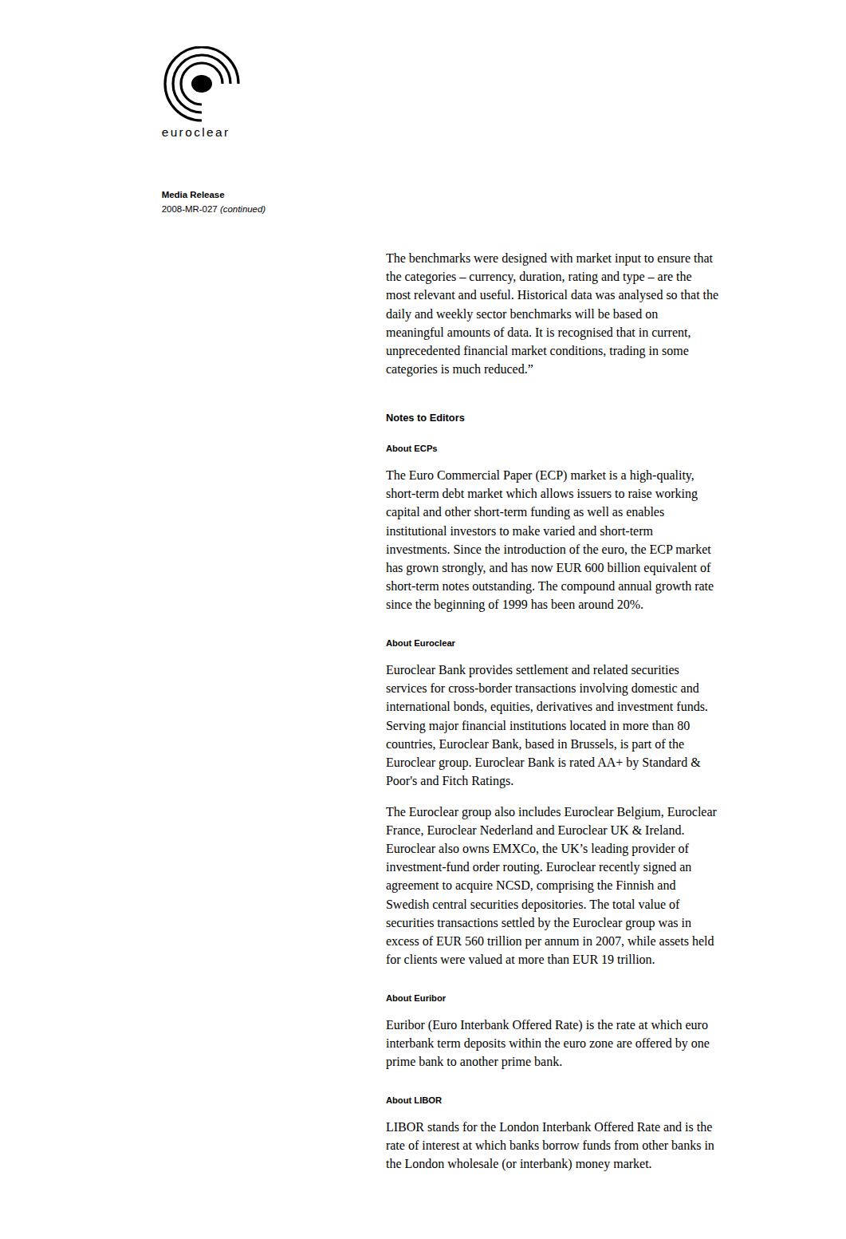euroclear
Media Release
2008-MR-027 (continued)
The benchmarks were designed with market input to ensure that the categories – currency, duration, rating and type – are the most relevant and useful. Historical data was analysed so that the daily and weekly sector benchmarks will be based on meaningful amounts of data. It is recognised that in current, unprecedented financial market conditions, trading in some categories is much reduced.”
Notes to Editors
About ECPs
The Euro Commercial Paper (ECP) market is a high-quality, short-term debt market which allows issuers to raise working capital and other short-term funding as well as enables institutional investors to make varied and short-term investments. Since the introduction of the euro, the ECP market has grown strongly, and has now EUR 600 billion equivalent of short-term notes outstanding. The compound annual growth rate since the beginning of 1999 has been around 20%.
About Euroclear
Euroclear Bank provides settlement and related securities services for cross-border transactions involving domestic and international bonds, equities, derivatives and investment funds. Serving major financial institutions located in more than 80 countries, Euroclear Bank, based in Brussels, is part of the Euroclear group. Euroclear Bank is rated AA+ by Standard & Poor's and Fitch Ratings.
The Euroclear group also includes Euroclear Belgium, Euroclear France, Euroclear Nederland and Euroclear UK & Ireland. Euroclear also owns EMXCo, the UK’s leading provider of investment-fund order routing. Euroclear recently signed an agreement to acquire NCSD, comprising the Finnish and Swedish central securities depositories. The total value of securities transactions settled by the Euroclear group was in excess of EUR 560 trillion per annum in 2007, while assets held for clients were valued at more than EUR 19 trillion.
About Euribor
Euribor (Euro Interbank Offered Rate) is the rate at which euro interbank term deposits within the euro zone are offered by one prime bank to another prime bank.
About LIBOR
LIBOR stands for the London Interbank Offered Rate and is the rate of interest at which banks borrow funds from other banks in the London wholesale (or interbank) money market.